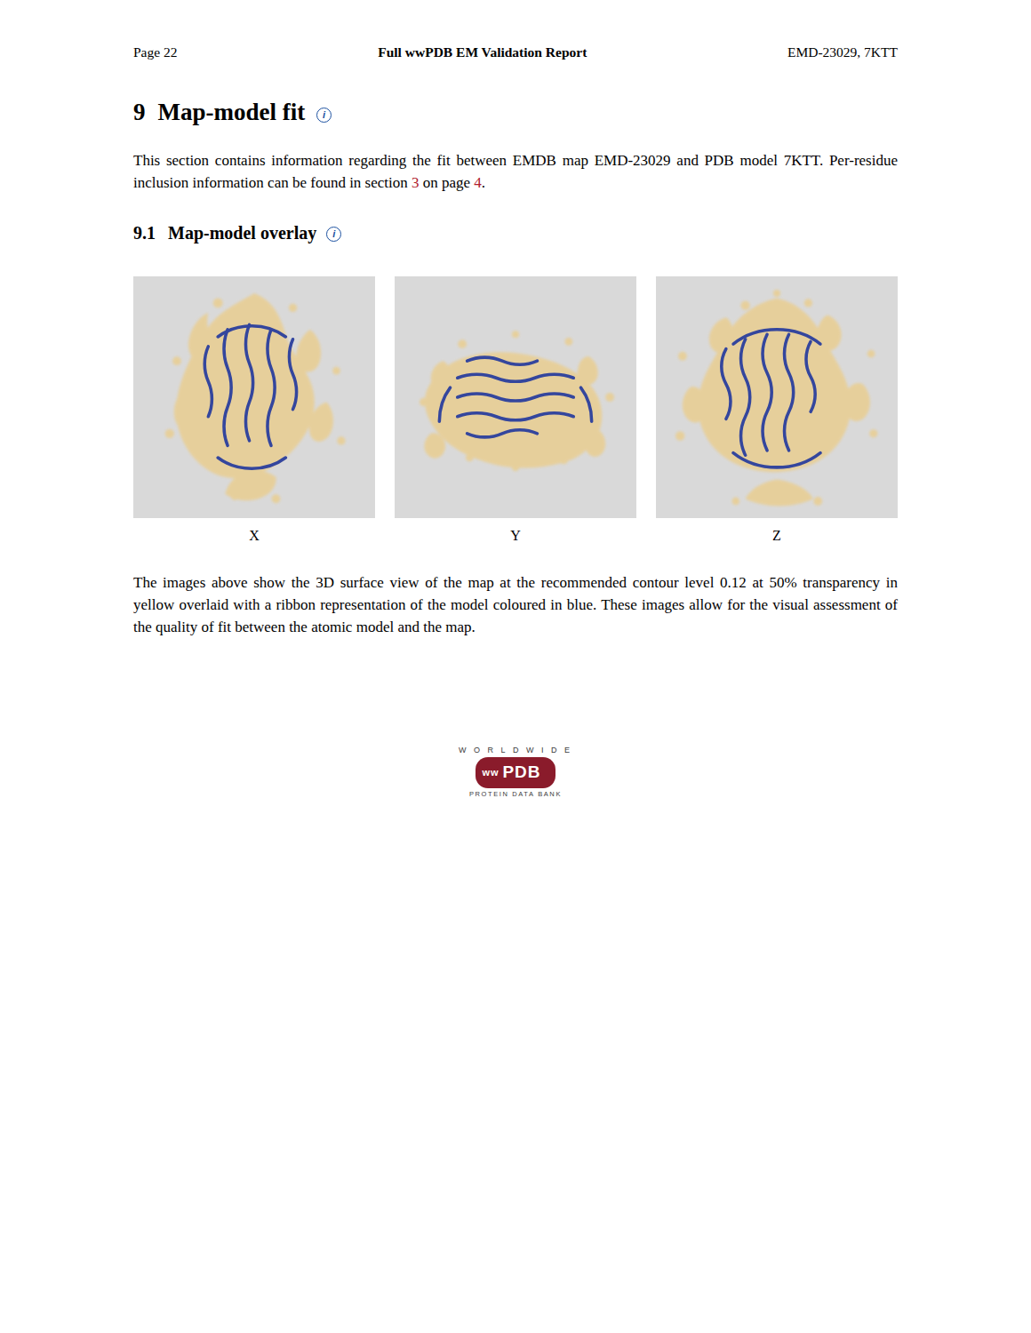Page 22
Full wwPDB EM Validation Report
EMD-23029, 7KTT
9 Map-model fit i
This section contains information regarding the fit between EMDB map EMD-23029 and PDB model 7KTT. Per-residue inclusion information can be found in section 3 on page 4.
9.1 Map-model overlay i
X
Y
Z
The images above show the 3D surface view of the map at the recommended contour level 0.12 at 50% transparency in yellow overlaid with a ribbon representation of the model coloured in blue. These images allow for the visual assessment of the quality of fit between the atomic model and the map.
W O R L D W I D E
PDB
PROTEIN DATA BANK